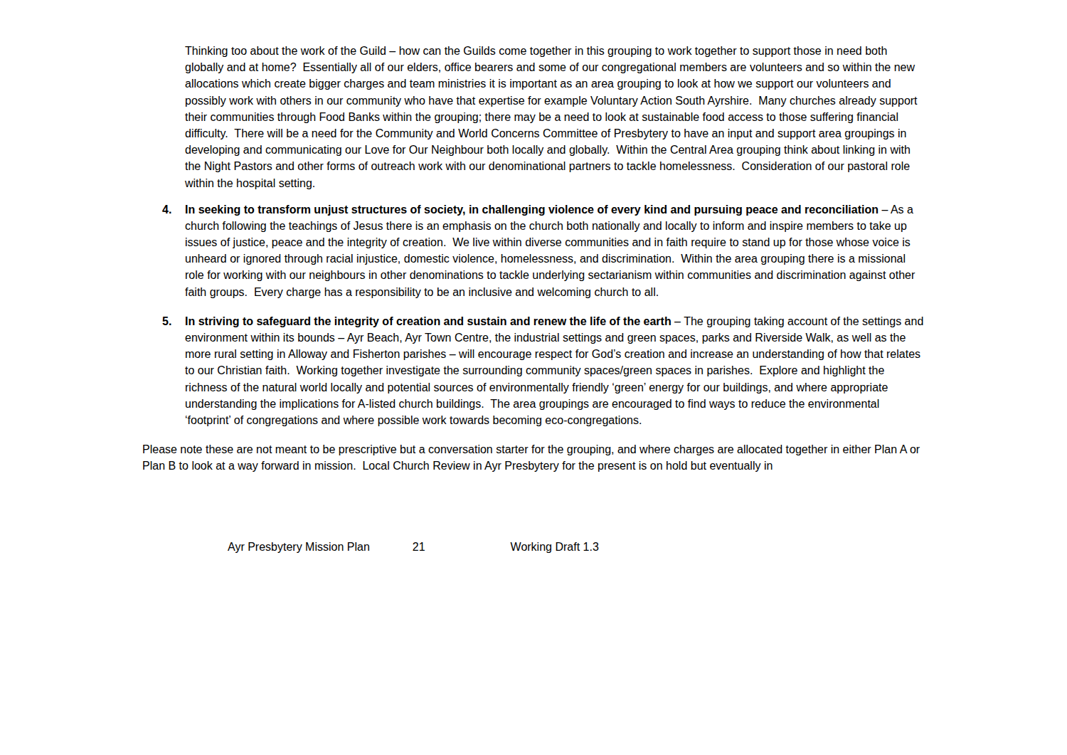Thinking too about the work of the Guild – how can the Guilds come together in this grouping to work together to support those in need both globally and at home? Essentially all of our elders, office bearers and some of our congregational members are volunteers and so within the new allocations which create bigger charges and team ministries it is important as an area grouping to look at how we support our volunteers and possibly work with others in our community who have that expertise for example Voluntary Action South Ayrshire. Many churches already support their communities through Food Banks within the grouping; there may be a need to look at sustainable food access to those suffering financial difficulty. There will be a need for the Community and World Concerns Committee of Presbytery to have an input and support area groupings in developing and communicating our Love for Our Neighbour both locally and globally. Within the Central Area grouping think about linking in with the Night Pastors and other forms of outreach work with our denominational partners to tackle homelessness. Consideration of our pastoral role within the hospital setting.
In seeking to transform unjust structures of society, in challenging violence of every kind and pursuing peace and reconciliation – As a church following the teachings of Jesus there is an emphasis on the church both nationally and locally to inform and inspire members to take up issues of justice, peace and the integrity of creation. We live within diverse communities and in faith require to stand up for those whose voice is unheard or ignored through racial injustice, domestic violence, homelessness, and discrimination. Within the area grouping there is a missional role for working with our neighbours in other denominations to tackle underlying sectarianism within communities and discrimination against other faith groups. Every charge has a responsibility to be an inclusive and welcoming church to all.
In striving to safeguard the integrity of creation and sustain and renew the life of the earth – The grouping taking account of the settings and environment within its bounds – Ayr Beach, Ayr Town Centre, the industrial settings and green spaces, parks and Riverside Walk, as well as the more rural setting in Alloway and Fisherton parishes – will encourage respect for God’s creation and increase an understanding of how that relates to our Christian faith. Working together investigate the surrounding community spaces/green spaces in parishes. Explore and highlight the richness of the natural world locally and potential sources of environmentally friendly ‘green’ energy for our buildings, and where appropriate understanding the implications for A-listed church buildings. The area groupings are encouraged to find ways to reduce the environmental ‘footprint’ of congregations and where possible work towards becoming eco-congregations.
Please note these are not meant to be prescriptive but a conversation starter for the grouping, and where charges are allocated together in either Plan A or Plan B to look at a way forward in mission. Local Church Review in Ayr Presbytery for the present is on hold but eventually in
Ayr Presbytery Mission Plan 21 Working Draft 1.3